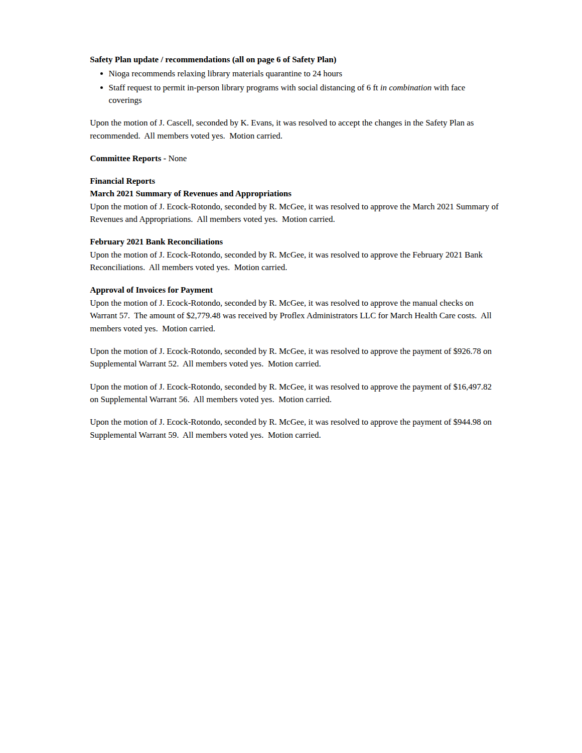Safety Plan update / recommendations (all on page 6 of Safety Plan)
Nioga recommends relaxing library materials quarantine to 24 hours
Staff request to permit in-person library programs with social distancing of 6 ft in combination with face coverings
Upon the motion of J. Cascell, seconded by K. Evans, it was resolved to accept the changes in the Safety Plan as recommended. All members voted yes. Motion carried.
Committee Reports - None
Financial Reports
March 2021 Summary of Revenues and Appropriations
Upon the motion of J. Ecock-Rotondo, seconded by R. McGee, it was resolved to approve the March 2021 Summary of Revenues and Appropriations. All members voted yes. Motion carried.
February 2021 Bank Reconciliations
Upon the motion of J. Ecock-Rotondo, seconded by R. McGee, it was resolved to approve the February 2021 Bank Reconciliations. All members voted yes. Motion carried.
Approval of Invoices for Payment
Upon the motion of J. Ecock-Rotondo, seconded by R. McGee, it was resolved to approve the manual checks on Warrant 57. The amount of $2,779.48 was received by Proflex Administrators LLC for March Health Care costs. All members voted yes. Motion carried.
Upon the motion of J. Ecock-Rotondo, seconded by R. McGee, it was resolved to approve the payment of $926.78 on Supplemental Warrant 52. All members voted yes. Motion carried.
Upon the motion of J. Ecock-Rotondo, seconded by R. McGee, it was resolved to approve the payment of $16,497.82 on Supplemental Warrant 56. All members voted yes. Motion carried.
Upon the motion of J. Ecock-Rotondo, seconded by R. McGee, it was resolved to approve the payment of $944.98 on Supplemental Warrant 59. All members voted yes. Motion carried.